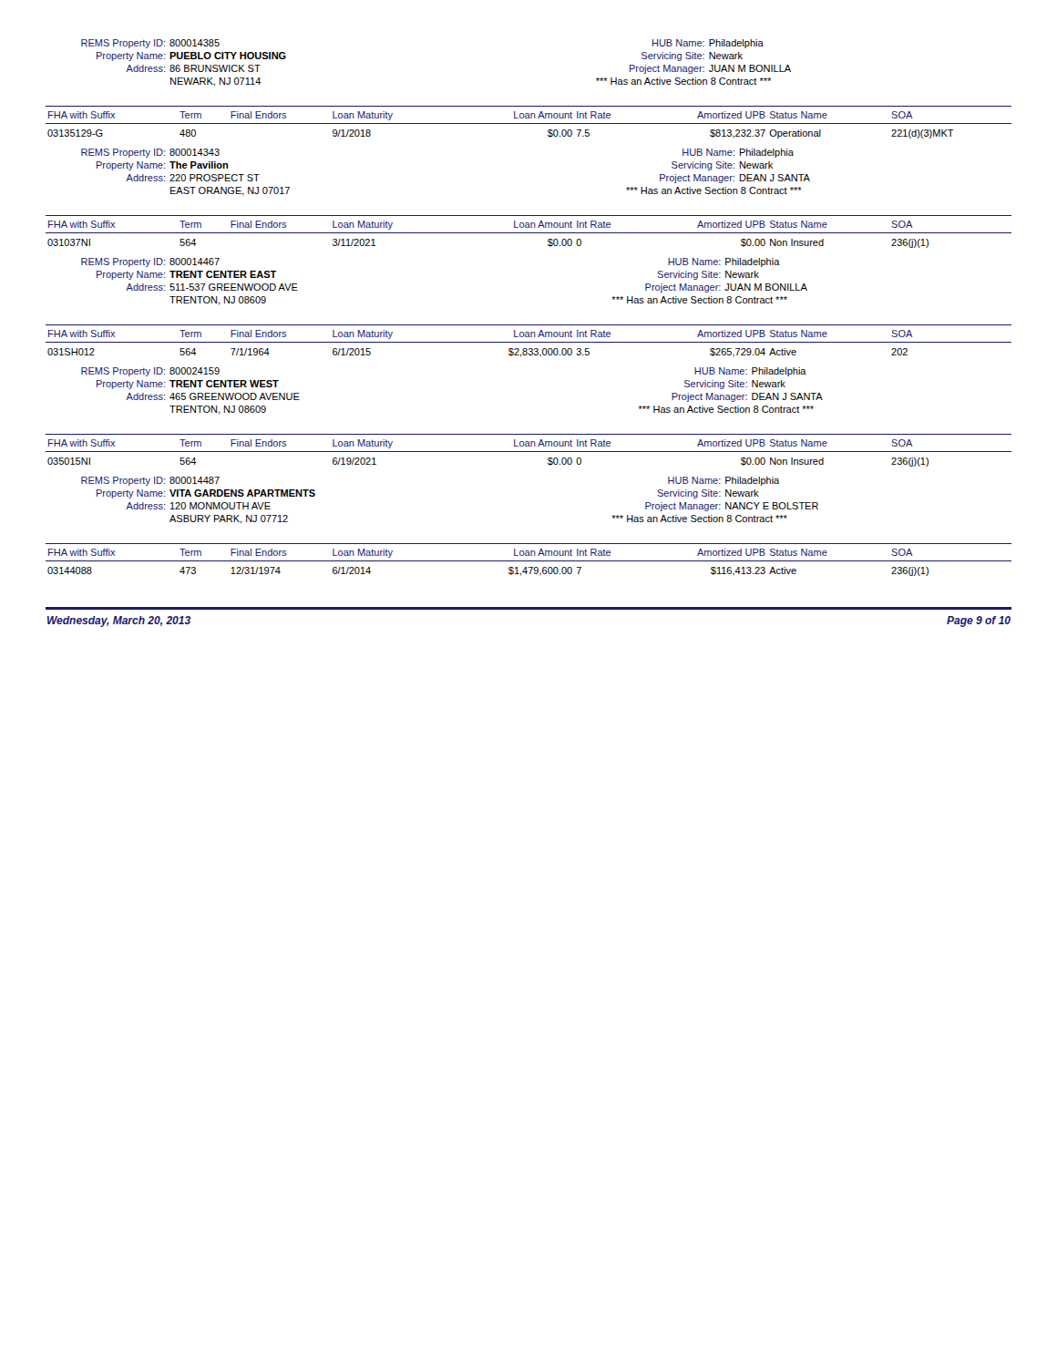| REMS Property ID: | 800014385 | HUB Name: | Philadelphia |
| Property Name: | PUEBLO CITY HOUSING | Servicing Site: | Newark |
| Address: | 86 BRUNSWICK ST | Project Manager: | JUAN M BONILLA |
| | NEWARK, NJ 07114 | *** Has an Active Section 8 Contract *** |
| FHA with Suffix | Term | Final Endors | Loan Maturity | Loan Amount | Int Rate | Amortized UPB | Status Name | SOA |
| 03135129-G | 480 | | 9/1/2018 | $0.00 | 7.5 | $813,232.37 | Operational | 221(d)(3)MKT |
| REMS Property ID: | 800014343 | HUB Name: | Philadelphia |
| Property Name: | The Pavilion | Servicing Site: | Newark |
| Address: | 220 PROSPECT ST | Project Manager: | DEAN J SANTA |
| | EAST ORANGE, NJ 07017 | *** Has an Active Section 8 Contract *** |
| FHA with Suffix | Term | Final Endors | Loan Maturity | Loan Amount | Int Rate | Amortized UPB | Status Name | SOA |
| 031037NI | 564 | | 3/11/2021 | $0.00 | 0 | $0.00 | Non Insured | 236(j)(1) |
| REMS Property ID: | 800014467 | HUB Name: | Philadelphia |
| Property Name: | TRENT CENTER EAST | Servicing Site: | Newark |
| Address: | 511-537 GREENWOOD AVE | Project Manager: | JUAN M BONILLA |
| | TRENTON, NJ 08609 | *** Has an Active Section 8 Contract *** |
| FHA with Suffix | Term | Final Endors | Loan Maturity | Loan Amount | Int Rate | Amortized UPB | Status Name | SOA |
| 031SH012 | 564 | 7/1/1964 | 6/1/2015 | $2,833,000.00 | 3.5 | $265,729.04 | Active | 202 |
| REMS Property ID: | 800024159 | HUB Name: | Philadelphia |
| Property Name: | TRENT CENTER WEST | Servicing Site: | Newark |
| Address: | 465 GREENWOOD AVENUE | Project Manager: | DEAN J SANTA |
| | TRENTON, NJ 08609 | *** Has an Active Section 8 Contract *** |
| FHA with Suffix | Term | Final Endors | Loan Maturity | Loan Amount | Int Rate | Amortized UPB | Status Name | SOA |
| 035015NI | 564 | | 6/19/2021 | $0.00 | 0 | $0.00 | Non Insured | 236(j)(1) |
| REMS Property ID: | 800014487 | HUB Name: | Philadelphia |
| Property Name: | VITA GARDENS APARTMENTS | Servicing Site: | Newark |
| Address: | 120 MONMOUTH AVE | Project Manager: | NANCY E BOLSTER |
| | ASBURY PARK, NJ 07712 | *** Has an Active Section 8 Contract *** |
| FHA with Suffix | Term | Final Endors | Loan Maturity | Loan Amount | Int Rate | Amortized UPB | Status Name | SOA |
| 03144088 | 473 | 12/31/1974 | 6/1/2014 | $1,479,600.00 | 7 | $116,413.23 | Active | 236(j)(1) |
| Wednesday, March 20, 2013 | Page 9 of 10 |